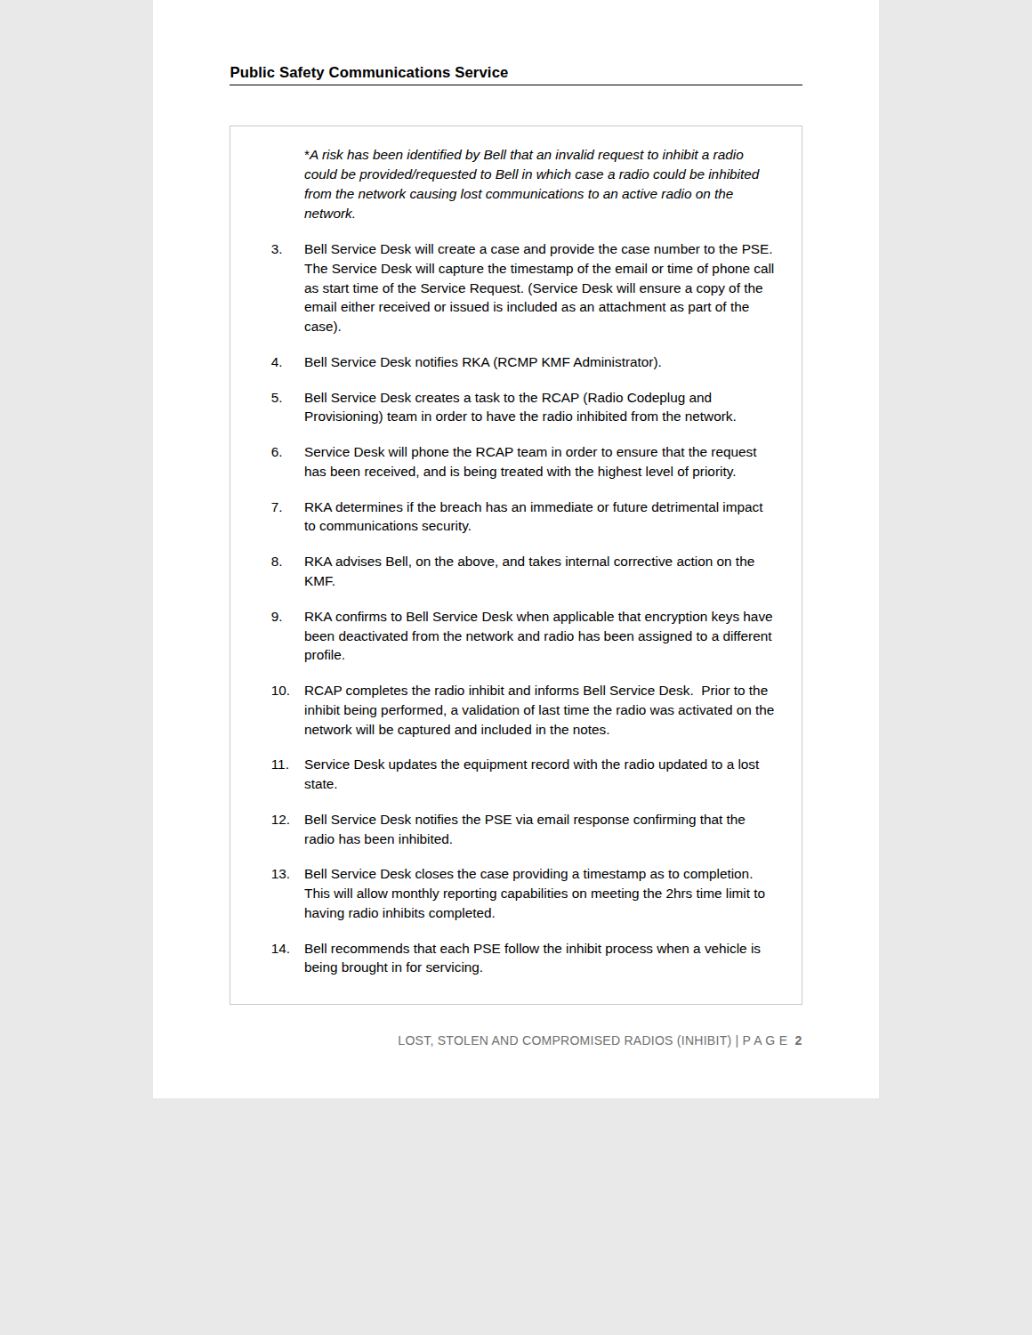Public Safety Communications Service
*A risk has been identified by Bell that an invalid request to inhibit a radio could be provided/requested to Bell in which case a radio could be inhibited from the network causing lost communications to an active radio on the network.
Bell Service Desk will create a case and provide the case number to the PSE. The Service Desk will capture the timestamp of the email or time of phone call as start time of the Service Request. (Service Desk will ensure a copy of the email either received or issued is included as an attachment as part of the case).
Bell Service Desk notifies RKA (RCMP KMF Administrator).
Bell Service Desk creates a task to the RCAP (Radio Codeplug and Provisioning) team in order to have the radio inhibited from the network.
Service Desk will phone the RCAP team in order to ensure that the request has been received, and is being treated with the highest level of priority.
RKA determines if the breach has an immediate or future detrimental impact to communications security.
RKA advises Bell, on the above, and takes internal corrective action on the KMF.
RKA confirms to Bell Service Desk when applicable that encryption keys have been deactivated from the network and radio has been assigned to a different profile.
RCAP completes the radio inhibit and informs Bell Service Desk. Prior to the inhibit being performed, a validation of last time the radio was activated on the network will be captured and included in the notes.
Service Desk updates the equipment record with the radio updated to a lost state.
Bell Service Desk notifies the PSE via email response confirming that the radio has been inhibited.
Bell Service Desk closes the case providing a timestamp as to completion. This will allow monthly reporting capabilities on meeting the 2hrs time limit to having radio inhibits completed.
Bell recommends that each PSE follow the inhibit process when a vehicle is being brought in for servicing.
LOST, STOLEN AND COMPROMISED RADIOS (INHIBIT) | P A G E 2